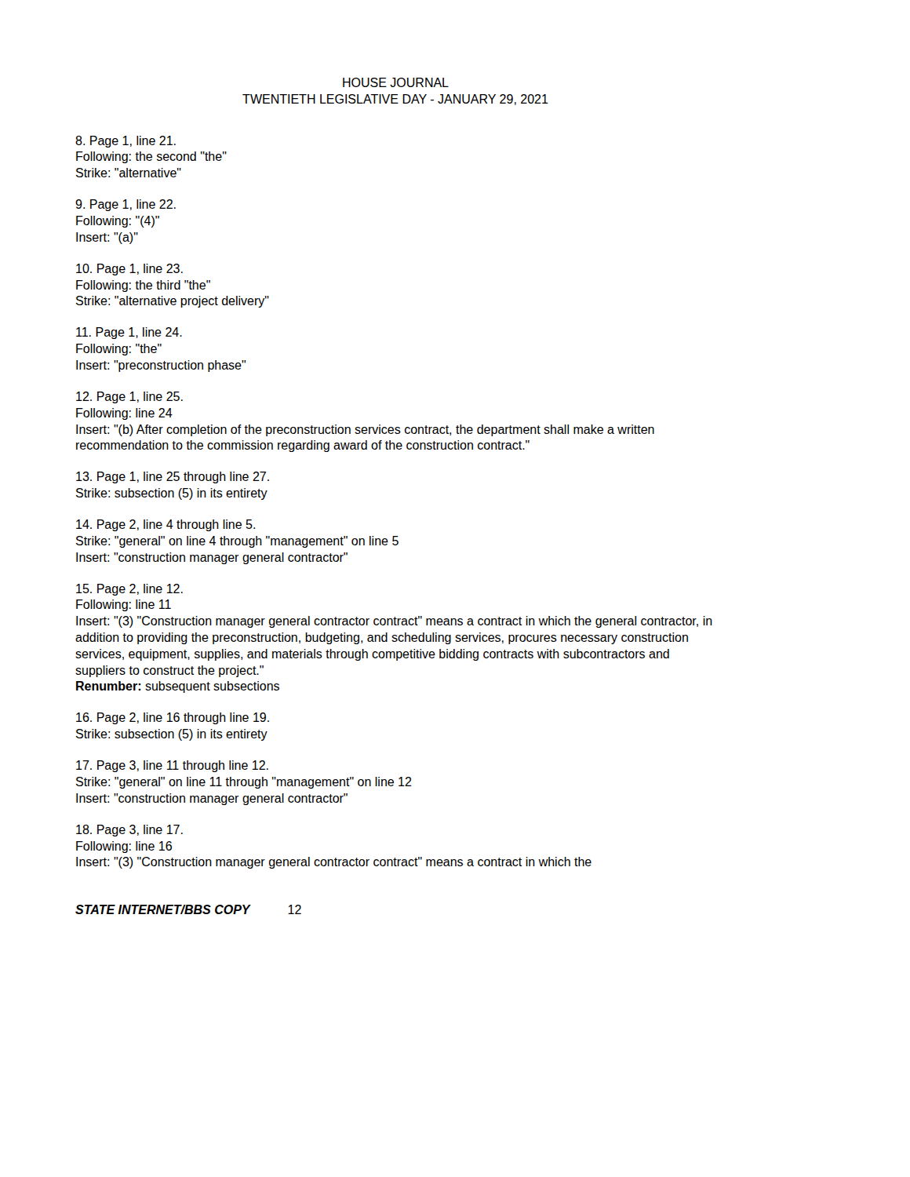HOUSE JOURNAL TWENTIETH LEGISLATIVE DAY - JANUARY 29, 2021
8. Page 1, line 21.
Following: the second "the"
Strike: "alternative"
9. Page 1, line 22.
Following: "(4)"
Insert: "(a)"
10. Page 1, line 23.
Following: the third "the"
Strike: "alternative project delivery"
11. Page 1, line 24.
Following: "the"
Insert: "preconstruction phase"
12. Page 1, line 25.
Following: line 24
Insert: "(b) After completion of the preconstruction services contract, the department shall make a written recommendation to the commission regarding award of the construction contract."
13. Page 1, line 25 through line 27.
Strike: subsection (5) in its entirety
14. Page 2, line 4 through line 5.
Strike: "general" on line 4 through "management" on line 5
Insert: "construction manager general contractor"
15. Page 2, line 12.
Following: line 11
Insert: "(3) "Construction manager general contractor contract" means a contract in which the general contractor, in addition to providing the preconstruction, budgeting, and scheduling services, procures necessary construction services, equipment, supplies, and materials through competitive bidding contracts with subcontractors and suppliers to construct the project."
Renumber: subsequent subsections
16. Page 2, line 16 through line 19.
Strike: subsection (5) in its entirety
17. Page 3, line 11 through line 12.
Strike: "general" on line 11 through "management" on line 12
Insert: "construction manager general contractor"
18. Page 3, line 17.
Following: line 16
Insert: "(3) "Construction manager general contractor contract" means a contract in which the
STATE INTERNET/BBS COPY 12